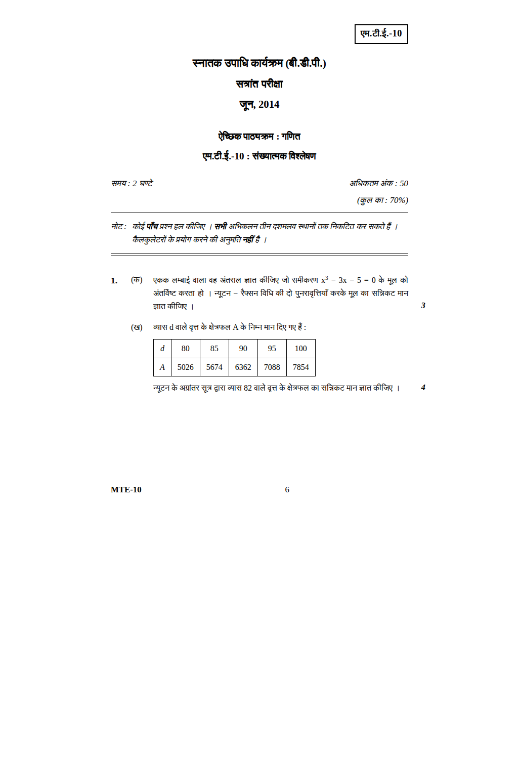एम.टी.ई.-10
स्नातक उपाधि कार्यक्रम (बी.डी.पी.)
सत्रांत परीक्षा
जून, 2014
ऐच्छिक पाठ्यक्रम : गणित
एम.टी.ई.-10 : संख्यात्मक विश्लेषण
समय : 2 घण्टे
अधिकतम अंक : 50 (कुल का : 70%)
नोट : कोई पाँच प्रश्न हल कीजिए । सभी अभिकलन तीन दशमलव स्थानों तक निकटित कर सकते हैं । कैलकुलेटरों के प्रयोग करने की अनुमति नहीं है ।
1.
(क)
एकक लम्बाई वाला वह अंतराल ज्ञात कीजिए जो समीकरण x3 − 3x − 5 = 0 के मूल को अंतर्विष्ट करता हो । न्यूटन − रैफ्सन विधि की दो पुनरावृत्तियाँ करके मूल का सन्निकट मान ज्ञात कीजिए । 3
(ख)
व्यास d वाले वृत्त के क्षेत्रफल A के निम्न मान दिए गए हैं :
| d | 80 | 85 | 90 | 95 | 100 |
| A | 5026 | 5674 | 6362 | 7088 | 7854 |
न्यूटन के अग्रांतर सूत्र द्वारा व्यास 82 वाले वृत्त के क्षेत्रफल का सन्निकट मान ज्ञात कीजिए । 4
MTE-10 6